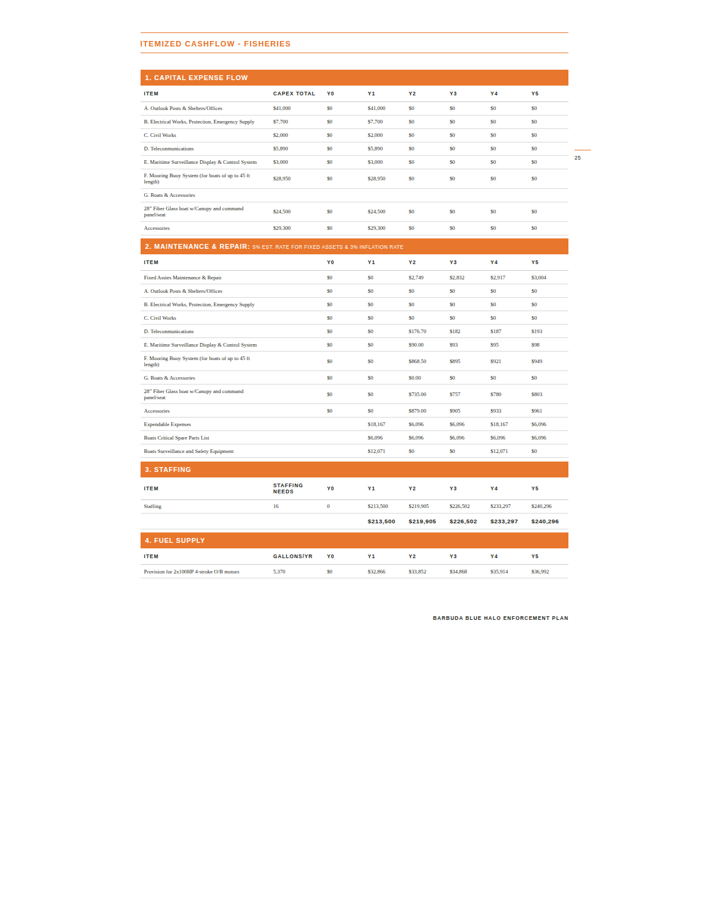Itemized Cashflow - Fisheries
25
| 1. Capital Expense Flow |
| Item | Capex Total | Y0 | Y1 | Y2 | Y3 | Y4 | Y5 |
| A. Outlook Posts & Shelters/Offices | $41,000 | $0 | $41,000 | $0 | $0 | $0 | $0 |
| B. Electrical Works, Protection, Emergency Supply | $7,700 | $0 | $7,700 | $0 | $0 | $0 | $0 |
| C. Civil Works | $2,000 | $0 | $2,000 | $0 | $0 | $0 | $0 |
| D. Teleconmunications | $5,890 | $0 | $5,890 | $0 | $0 | $0 | $0 |
| E. Maritime Surveillance Display & Control System | $3,000 | $0 | $3,000 | $0 | $0 | $0 | $0 |
| F. Mooring Buoy System (for boats of up to 45 ft length) | $28,950 | $0 | $28,950 | $0 | $0 | $0 | $0 |
| G. Boats & Accessories | | | | | | | |
| 28” Fiber Glass boat w/Canopy and command panel/seat | $24,500 | $0 | $24,500 | $0 | $0 | $0 | $0 |
| Accessories | $29,300 | $0 | $29,300 | $0 | $0 | $0 | $0 |
| 2. Maintenance & Repair: 5% Est. Rate for Fixed Assets & 3% Inflation Rate |
| Item | | Y0 | Y1 | Y2 | Y3 | Y4 | Y5 |
| Fixed Asstes Maintenance & Repair | | $0 | $0 | $2,749 | $2,832 | $2,917 | $3,004 |
| A. Outlook Posts & Shelters/Offices | | $0 | $0 | $0 | $0 | $0 | $0 |
| B. Electrical Works, Protection, Emergency Supply | | $0 | $0 | $0 | $0 | $0 | $0 |
| C. Civil Works | | $0 | $0 | $0 | $0 | $0 | $0 |
| D. Teleconmunications | | $0 | $0 | $176.70 | $182 | $187 | $193 |
| E. Maritime Surveillance Display & Control System | | $0 | $0 | $90.00 | $93 | $95 | $98 |
| F. Mooring Buoy System (for boats of up to 45 ft length) | | $0 | $0 | $868.50 | $895 | $921 | $949 |
| G. Boats & Accessories | | $0 | $0 | $0.00 | $0 | $0 | $0 |
| 28” Fiber Glass boat w/Canopy and command panel/seat | | $0 | $0 | $735.00 | $757 | $780 | $803 |
| Accessories | | $0 | $0 | $879.00 | $905 | $933 | $961 |
| Expendable Expenses | | | $18,167 | $6,096 | $6,096 | $18,167 | $6,096 |
| Boats Critical Spare Parts List | | | $6,096 | $6,096 | $6,096 | $6,096 | $6,096 |
| Boats Surveillance and Safety Equipment | | | $12,071 | $0 | $0 | $12,071 | $0 |
| 3. Staffing |
| Item | Staffing Needs | Y0 | Y1 | Y2 | Y3 | Y4 | Y5 |
| Staffing | 16 | 0 | $213,500 | $219,905 | $226,502 | $233,297 | $240,296 |
| | | | $213,500 | $219,905 | $226,502 | $233,297 | $240,296 |
| 4. Fuel Supply |
| Item | Gallons/Yr | Y0 | Y1 | Y2 | Y3 | Y4 | Y5 |
| Provision for 2x100HP 4-stroke O/B motors | 5,370 | $0 | $32,866 | $33,852 | $34,868 | $35,914 | $36,992 |
Barbuda Blue Halo Enforcement Plan